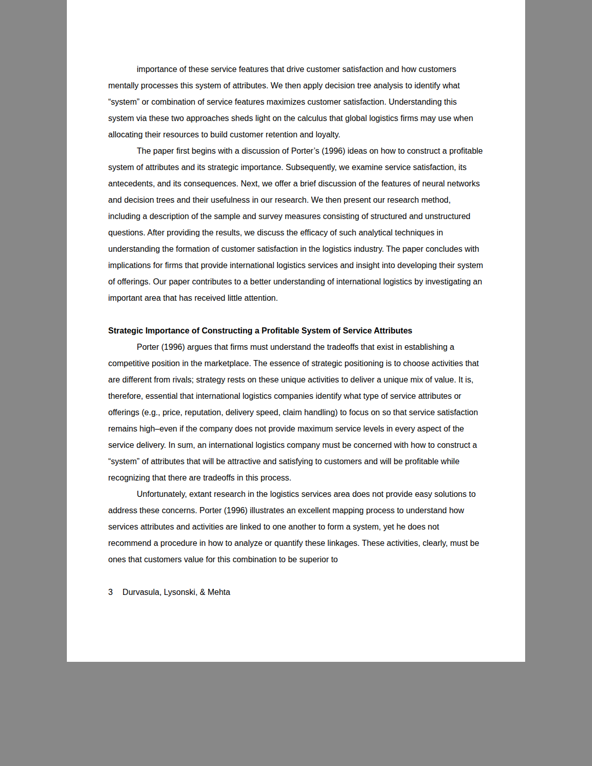importance of these service features that drive customer satisfaction and how customers mentally processes this system of attributes. We then apply decision tree analysis to identify what “system” or combination of service features maximizes customer satisfaction. Understanding this system via these two approaches sheds light on the calculus that global logistics firms may use when allocating their resources to build customer retention and loyalty.
The paper first begins with a discussion of Porter’s (1996) ideas on how to construct a profitable system of attributes and its strategic importance. Subsequently, we examine service satisfaction, its antecedents, and its consequences. Next, we offer a brief discussion of the features of neural networks and decision trees and their usefulness in our research. We then present our research method, including a description of the sample and survey measures consisting of structured and unstructured questions. After providing the results, we discuss the efficacy of such analytical techniques in understanding the formation of customer satisfaction in the logistics industry. The paper concludes with implications for firms that provide international logistics services and insight into developing their system of offerings. Our paper contributes to a better understanding of international logistics by investigating an important area that has received little attention.
Strategic Importance of Constructing a Profitable System of Service Attributes
Porter (1996) argues that firms must understand the tradeoffs that exist in establishing a competitive position in the marketplace. The essence of strategic positioning is to choose activities that are different from rivals; strategy rests on these unique activities to deliver a unique mix of value. It is, therefore, essential that international logistics companies identify what type of service attributes or offerings (e.g., price, reputation, delivery speed, claim handling) to focus on so that service satisfaction remains high–even if the company does not provide maximum service levels in every aspect of the service delivery. In sum, an international logistics company must be concerned with how to construct a “system” of attributes that will be attractive and satisfying to customers and will be profitable while recognizing that there are tradeoffs in this process.
Unfortunately, extant research in the logistics services area does not provide easy solutions to address these concerns. Porter (1996) illustrates an excellent mapping process to understand how services attributes and activities are linked to one another to form a system, yet he does not recommend a procedure in how to analyze or quantify these linkages. These activities, clearly, must be ones that customers value for this combination to be superior to
3 Durvasula, Lysonski, & Mehta